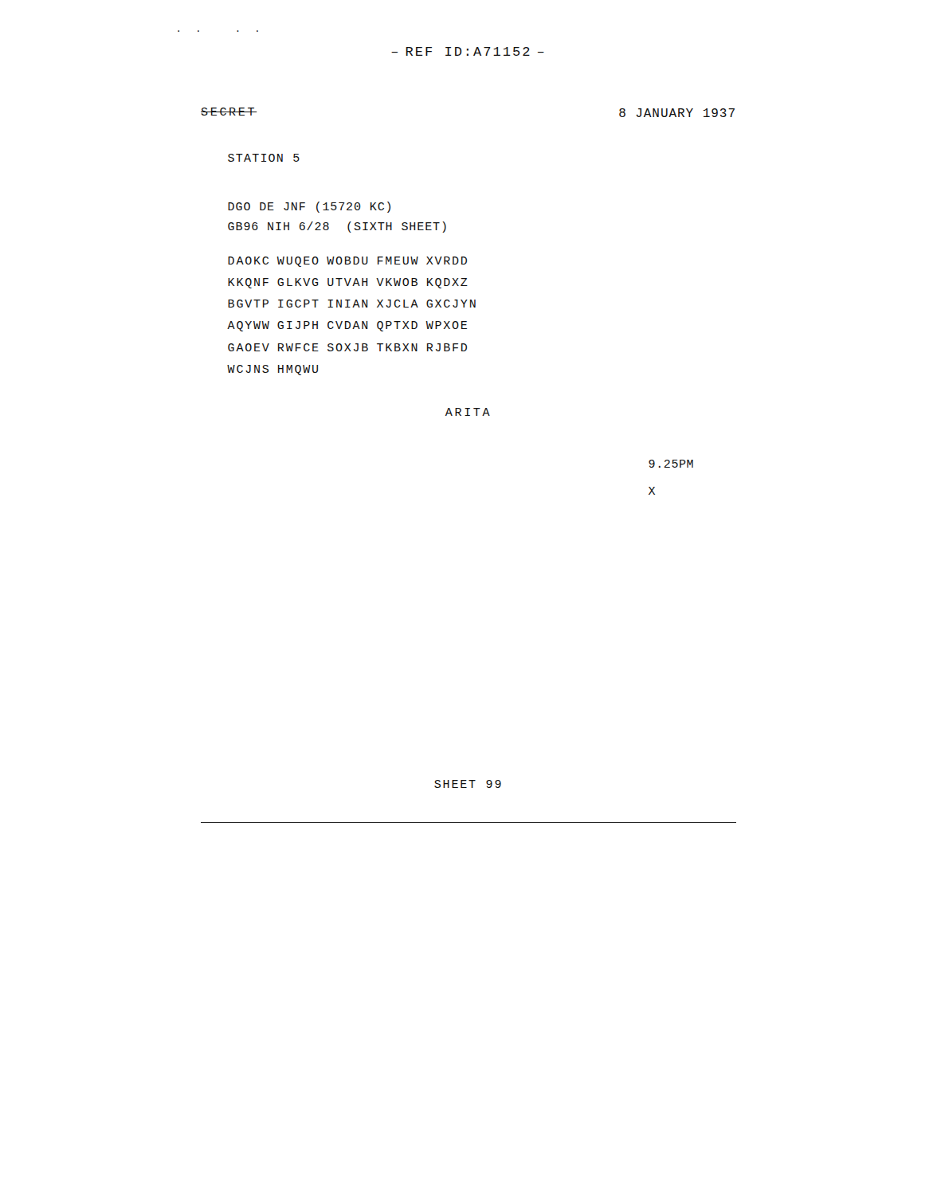. . . .
–REF ID:A71152–
SECRET 8 JANUARY 1937
STATION 5
DGO DE JNF (15720 KC)
GB96 NIH 6/28 (SIXTH SHEET)
| DAOKC | WUQEO | WOBDU | FMEUW | XVRDD |
| KKQNF | GLKVG | UTVAH | VKWOB | KQDXZ |
| BGVTP | IGCPT | INIAN | XJCLA | GXCJYN |
| AQYWW | GIJPH | CVDAN | QPTXD | WPXOE |
| GAOEV | RWFCE | SOXJB | TKBXN | RJBFD |
| WCJNS | HMQWU | | | |
ARITA
9.25PM
X
SHEET 99